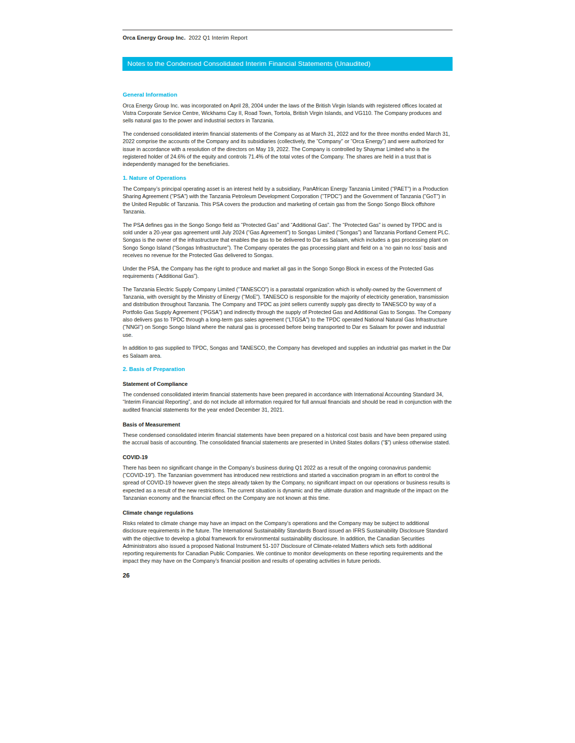Orca Energy Group Inc. 2022 Q1 Interim Report
Notes to the Condensed Consolidated Interim Financial Statements (Unaudited)
General Information
Orca Energy Group Inc. was incorporated on April 28, 2004 under the laws of the British Virgin Islands with registered offices located at Vistra Corporate Service Centre, Wickhams Cay II, Road Town, Tortola, British Virgin Islands, and VG110. The Company produces and sells natural gas to the power and industrial sectors in Tanzania.
The condensed consolidated interim financial statements of the Company as at March 31, 2022 and for the three months ended March 31, 2022 comprise the accounts of the Company and its subsidiaries (collectively, the “Company” or “Orca Energy”) and were authorized for issue in accordance with a resolution of the directors on May 19, 2022. The Company is controlled by Shaymar Limited who is the registered holder of 24.6% of the equity and controls 71.4% of the total votes of the Company. The shares are held in a trust that is independently managed for the beneficiaries.
1. Nature of Operations
The Company’s principal operating asset is an interest held by a subsidiary, PanAfrican Energy Tanzania Limited (“PAET”) in a Production Sharing Agreement (“PSA”) with the Tanzania Petroleum Development Corporation (“TPDC”) and the Government of Tanzania (“GoT”) in the United Republic of Tanzania. This PSA covers the production and marketing of certain gas from the Songo Songo Block offshore Tanzania.
The PSA defines gas in the Songo Songo field as “Protected Gas” and “Additional Gas”. The “Protected Gas” is owned by TPDC and is sold under a 20-year gas agreement until July 2024 (“Gas Agreement”) to Songas Limited (“Songas”) and Tanzania Portland Cement PLC. Songas is the owner of the infrastructure that enables the gas to be delivered to Dar es Salaam, which includes a gas processing plant on Songo Songo Island (“Songas Infrastructure”). The Company operates the gas processing plant and field on a ‘no gain no loss’ basis and receives no revenue for the Protected Gas delivered to Songas.
Under the PSA, the Company has the right to produce and market all gas in the Songo Songo Block in excess of the Protected Gas requirements (“Additional Gas”).
The Tanzania Electric Supply Company Limited (“TANESCO”) is a parastatal organization which is wholly-owned by the Government of Tanzania, with oversight by the Ministry of Energy (“MoE”). TANESCO is responsible for the majority of electricity generation, transmission and distribution throughout Tanzania. The Company and TPDC as joint sellers currently supply gas directly to TANESCO by way of a Portfolio Gas Supply Agreement (“PGSA”) and indirectly through the supply of Protected Gas and Additional Gas to Songas. The Company also delivers gas to TPDC through a long-term gas sales agreement (“LTGSA”) to the TPDC operated National Natural Gas Infrastructure (“NNGI”) on Songo Songo Island where the natural gas is processed before being transported to Dar es Salaam for power and industrial use.
In addition to gas supplied to TPDC, Songas and TANESCO, the Company has developed and supplies an industrial gas market in the Dar es Salaam area.
2. Basis of Preparation
Statement of Compliance
The condensed consolidated interim financial statements have been prepared in accordance with International Accounting Standard 34, “Interim Financial Reporting”, and do not include all information required for full annual financials and should be read in conjunction with the audited financial statements for the year ended December 31, 2021.
Basis of Measurement
These condensed consolidated interim financial statements have been prepared on a historical cost basis and have been prepared using the accrual basis of accounting. The consolidated financial statements are presented in United States dollars (“$”) unless otherwise stated.
COVID-19
There has been no significant change in the Company’s business during Q1 2022 as a result of the ongoing coronavirus pandemic (“COVID-19”). The Tanzanian government has introduced new restrictions and started a vaccination program in an effort to control the spread of COVID-19 however given the steps already taken by the Company, no significant impact on our operations or business results is expected as a result of the new restrictions. The current situation is dynamic and the ultimate duration and magnitude of the impact on the Tanzanian economy and the financial effect on the Company are not known at this time.
Climate change regulations
Risks related to climate change may have an impact on the Company’s operations and the Company may be subject to additional disclosure requirements in the future. The International Sustainability Standards Board issued an IFRS Sustainability Disclosure Standard with the objective to develop a global framework for environmental sustainability disclosure. In addition, the Canadian Securities Administrators also issued a proposed National Instrument 51-107 Disclosure of Climate-related Matters which sets forth additional reporting requirements for Canadian Public Companies. We continue to monitor developments on these reporting requirements and the impact they may have on the Company’s financial position and results of operating activities in future periods.
26